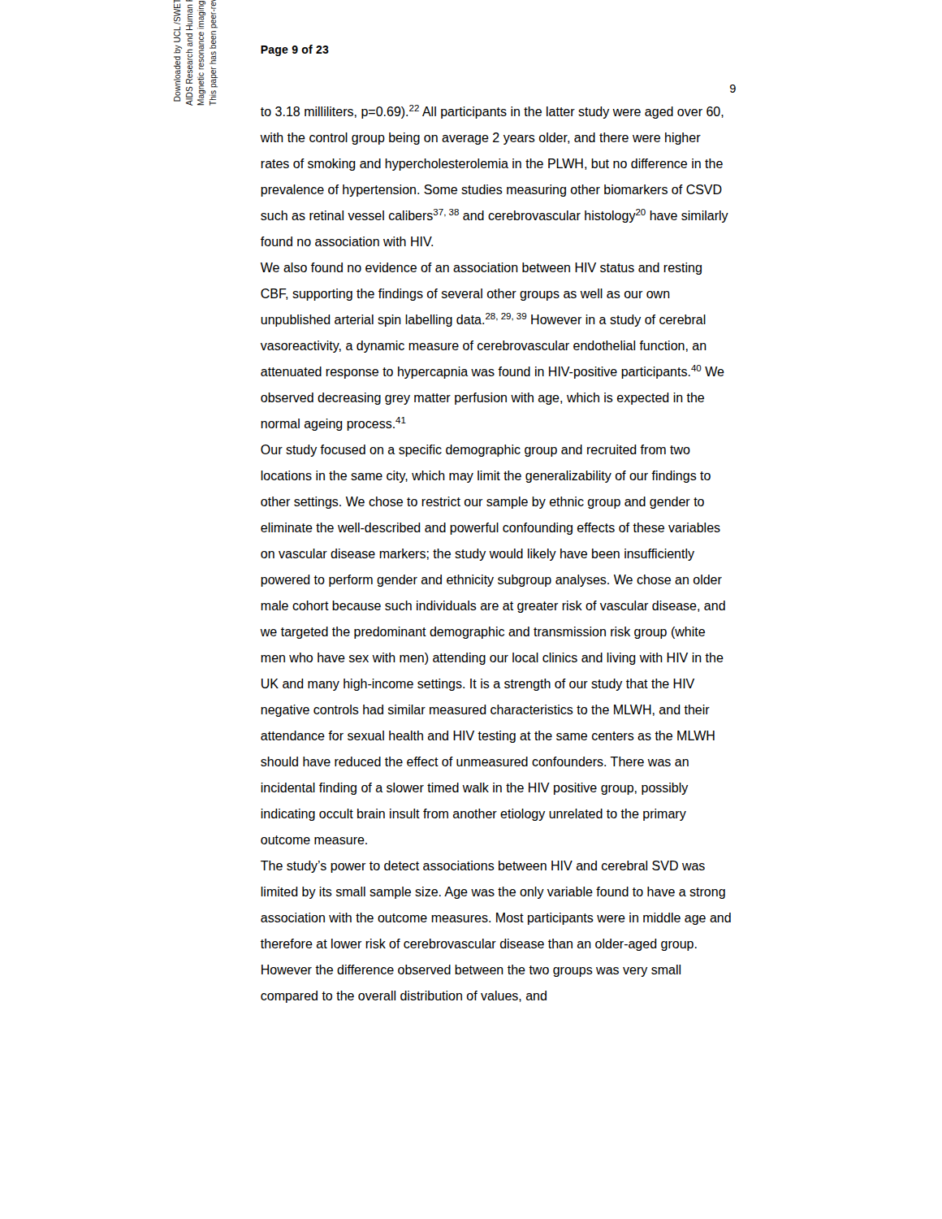Page 9 of 23
9
Downloaded by UCL /SWETS/28908077 from www.liebertpub.com at 02/05/19. For personal use only. AIDS Research and Human Retroviruses Magnetic resonance imaging of cerebral small vessel disease in men living with HIV and HIV negative men aged 50 and above (DOI: 10.1089/AID.2018.0249) This paper has been peer-reviewed and accepted for publication, but has yet to undergo copyediting and proof correction. The final published version may differ from this proof.
to 3.18 milliliters, p=0.69).22 All participants in the latter study were aged over 60, with the control group being on average 2 years older, and there were higher rates of smoking and hypercholesterolemia in the PLWH, but no difference in the prevalence of hypertension. Some studies measuring other biomarkers of CSVD such as retinal vessel calibers37, 38 and cerebrovascular histology20 have similarly found no association with HIV.
We also found no evidence of an association between HIV status and resting CBF, supporting the findings of several other groups as well as our own unpublished arterial spin labelling data.28, 29, 39 However in a study of cerebral vasoreactivity, a dynamic measure of cerebrovascular endothelial function, an attenuated response to hypercapnia was found in HIV-positive participants.40 We observed decreasing grey matter perfusion with age, which is expected in the normal ageing process.41
Our study focused on a specific demographic group and recruited from two locations in the same city, which may limit the generalizability of our findings to other settings. We chose to restrict our sample by ethnic group and gender to eliminate the well-described and powerful confounding effects of these variables on vascular disease markers; the study would likely have been insufficiently powered to perform gender and ethnicity subgroup analyses. We chose an older male cohort because such individuals are at greater risk of vascular disease, and we targeted the predominant demographic and transmission risk group (white men who have sex with men) attending our local clinics and living with HIV in the UK and many high-income settings. It is a strength of our study that the HIV negative controls had similar measured characteristics to the MLWH, and their attendance for sexual health and HIV testing at the same centers as the MLWH should have reduced the effect of unmeasured confounders. There was an incidental finding of a slower timed walk in the HIV positive group, possibly indicating occult brain insult from another etiology unrelated to the primary outcome measure.
The study’s power to detect associations between HIV and cerebral SVD was limited by its small sample size. Age was the only variable found to have a strong association with the outcome measures. Most participants were in middle age and therefore at lower risk of cerebrovascular disease than an older-aged group. However the difference observed between the two groups was very small compared to the overall distribution of values, and